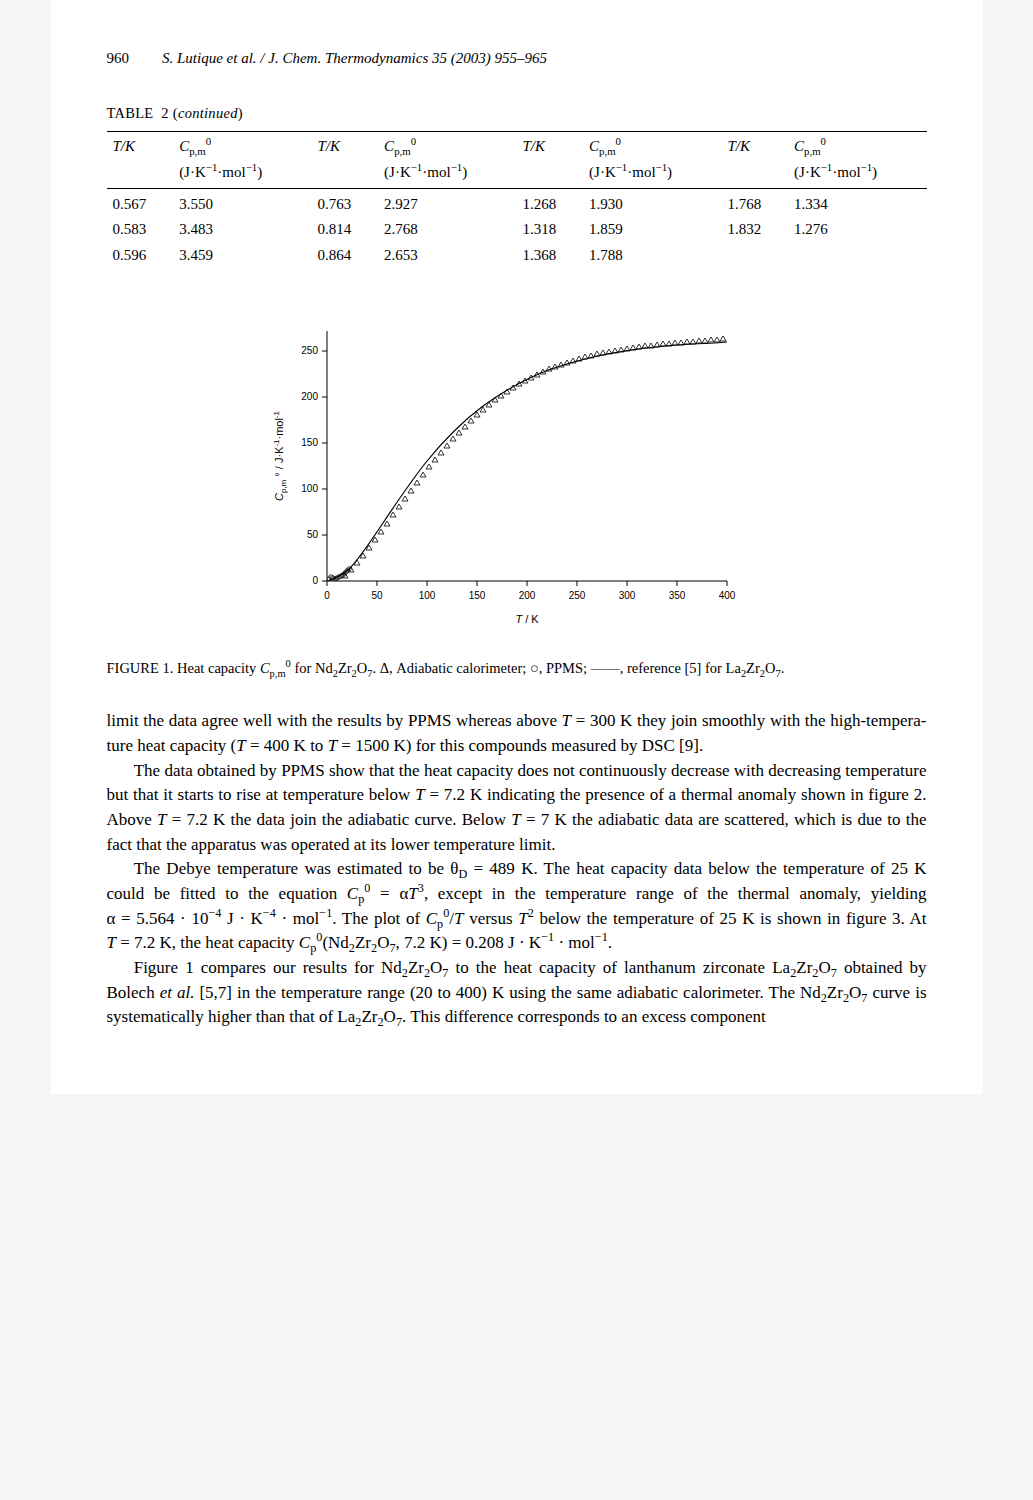960 S. Lutique et al. / J. Chem. Thermodynamics 35 (2003) 955–965
TABLE 2 (continued)
| T /K | C p,m 0 | T /K | C p,m 0 | T /K | C p,m 0 | T /K | C p,m 0 |
| --- | --- | --- | --- | --- | --- | --- | --- |
| | (J·K −1 ·mol −1 ) | | (J·K −1 ·mol −1 ) | | (J·K −1 ·mol −1 ) | | (J·K −1 ·mol −1 ) |
| 0.567 | 3.550 | 0.763 | 2.927 | 1.268 | 1.930 | 1.768 | 1.334 |
| 0.583 | 3.483 | 0.814 | 2.768 | 1.318 | 1.859 | 1.832 | 1.276 |
| 0.596 | 3.459 | 0.864 | 2.653 | 1.368 | 1.788 | | |
0 50 100 150 200 250 300 350 400 0 50 100 150 200 250 T / K Cp,m ° / J·K-1·mol-1
FIGURE 1. Heat capacity Cp,m0 for Nd2Zr2O7. Δ, Adiabatic calorimeter; ○, PPMS; ——, reference [5] for La2Zr2O7.
limit the data agree well with the results by PPMS whereas above T = 300 K they join smoothly with the high-temperature heat capacity (T = 400 K to T = 1500 K) for this compounds measured by DSC [9].
The data obtained by PPMS show that the heat capacity does not continuously decrease with decreasing temperature but that it starts to rise at temperature below T = 7.2 K indicating the presence of a thermal anomaly shown in figure 2. Above T = 7.2 K the data join the adiabatic curve. Below T = 7 K the adiabatic data are scattered, which is due to the fact that the apparatus was operated at its lower temperature limit.
The Debye temperature was estimated to be θD = 489 K. The heat capacity data below the temperature of 25 K could be fitted to the equation Cp0 = αT3, except in the temperature range of the thermal anomaly, yielding α = 5.564 · 10−4 J · K−4 · mol−1. The plot of Cp0/T versus T2 below the temperature of 25 K is shown in figure 3. At T = 7.2 K, the heat capacity Cp0(Nd2Zr2O7, 7.2 K) = 0.208 J · K−1 · mol−1.
Figure 1 compares our results for Nd2Zr2O7 to the heat capacity of lanthanum zirconate La2Zr2O7 obtained by Bolech et al. [5,7] in the temperature range (20 to 400) K using the same adiabatic calorimeter. The Nd2Zr2O7 curve is systematically higher than that of La2Zr2O7. This difference corresponds to an excess component